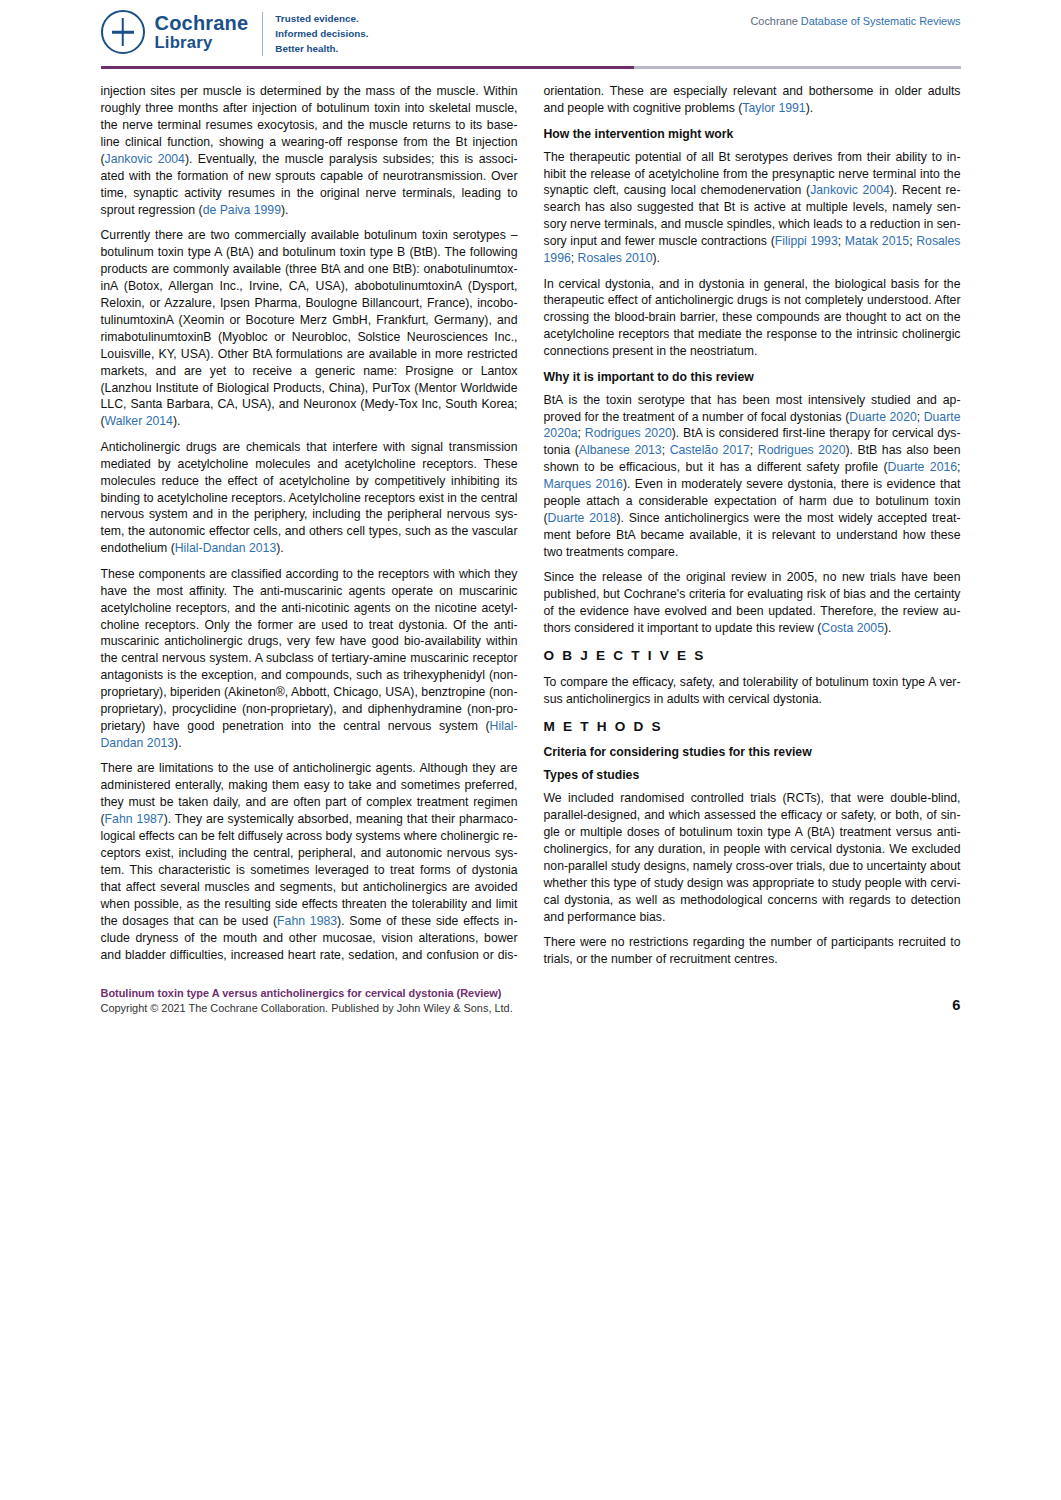Cochrane
Library
Trusted evidence.
Informed decisions.
Better health.
Cochrane Database of Systematic Reviews
injection sites per muscle is determined by the mass of the muscle. Within roughly three months after injection of botulinum toxin into skeletal muscle, the nerve terminal resumes exocytosis, and the muscle returns to its baseline clinical function, showing a wearing-off response from the Bt injection (Jankovic 2004). Eventually, the muscle paralysis subsides; this is associated with the formation of new sprouts capable of neurotransmission. Over time, synaptic activity resumes in the original nerve terminals, leading to sprout regression (de Paiva 1999).
Currently there are two commercially available botulinum toxin serotypes – botulinum toxin type A (BtA) and botulinum toxin type B (BtB). The following products are commonly available (three BtA and one BtB): onabotulinumtoxinA (Botox, Allergan Inc., Irvine, CA, USA), abobotulinumtoxinA (Dysport, Reloxin, or Azzalure, Ipsen Pharma, Boulogne Billancourt, France), incobotulinumtoxinA (Xeomin or Bocoture Merz GmbH, Frankfurt, Germany), and rimabotulinumtoxinB (Myobloc or Neurobloc, Solstice Neurosciences Inc., Louisville, KY, USA). Other BtA formulations are available in more restricted markets, and are yet to receive a generic name: Prosigne or Lantox (Lanzhou Institute of Biological Products, China), PurTox (Mentor Worldwide LLC, Santa Barbara, CA, USA), and Neuronox (Medy-Tox Inc, South Korea; (Walker 2014).
Anticholinergic drugs are chemicals that interfere with signal transmission mediated by acetylcholine molecules and acetylcholine receptors. These molecules reduce the effect of acetylcholine by competitively inhibiting its binding to acetylcholine receptors. Acetylcholine receptors exist in the central nervous system and in the periphery, including the peripheral nervous system, the autonomic effector cells, and others cell types, such as the vascular endothelium (Hilal-Dandan 2013).
These components are classified according to the receptors with which they have the most affinity. The anti-muscarinic agents operate on muscarinic acetylcholine receptors, and the anti-nicotinic agents on the nicotine acetylcholine receptors. Only the former are used to treat dystonia. Of the anti-muscarinic anticholinergic drugs, very few have good bio-availability within the central nervous system. A subclass of tertiary-amine muscarinic receptor antagonists is the exception, and compounds, such as trihexyphenidyl (non-proprietary), biperiden (Akineton®, Abbott, Chicago, USA), benztropine (non-proprietary), procyclidine (non-proprietary), and diphenhydramine (non-proprietary) have good penetration into the central nervous system (Hilal-Dandan 2013).
There are limitations to the use of anticholinergic agents. Although they are administered enterally, making them easy to take and sometimes preferred, they must be taken daily, and are often part of complex treatment regimen (Fahn 1987). They are systemically absorbed, meaning that their pharmacological effects can be felt diffusely across body systems where cholinergic receptors exist, including the central, peripheral, and autonomic nervous system. This characteristic is sometimes leveraged to treat forms of dystonia that affect several muscles and segments, but anticholinergics are avoided when possible, as the resulting side effects threaten the tolerability and limit the dosages that can be used (Fahn 1983). Some of these side effects include dryness of the mouth and other mucosae, vision alterations, bower and bladder difficulties, increased heart rate, sedation, and confusion or disorientation. These are especially relevant and bothersome in older adults and people with cognitive problems (Taylor 1991).
How the intervention might work
The therapeutic potential of all Bt serotypes derives from their ability to inhibit the release of acetylcholine from the presynaptic nerve terminal into the synaptic cleft, causing local chemodenervation (Jankovic 2004). Recent research has also suggested that Bt is active at multiple levels, namely sensory nerve terminals, and muscle spindles, which leads to a reduction in sensory input and fewer muscle contractions (Filippi 1993; Matak 2015; Rosales 1996; Rosales 2010).
In cervical dystonia, and in dystonia in general, the biological basis for the therapeutic effect of anticholinergic drugs is not completely understood. After crossing the blood-brain barrier, these compounds are thought to act on the acetylcholine receptors that mediate the response to the intrinsic cholinergic connections present in the neostriatum.
Why it is important to do this review
BtA is the toxin serotype that has been most intensively studied and approved for the treatment of a number of focal dystonias (Duarte 2020; Duarte 2020a; Rodrigues 2020). BtA is considered first-line therapy for cervical dystonia (Albanese 2013; Castelão 2017; Rodrigues 2020). BtB has also been shown to be efficacious, but it has a different safety profile (Duarte 2016; Marques 2016). Even in moderately severe dystonia, there is evidence that people attach a considerable expectation of harm due to botulinum toxin (Duarte 2018). Since anticholinergics were the most widely accepted treatment before BtA became available, it is relevant to understand how these two treatments compare.
Since the release of the original review in 2005, no new trials have been published, but Cochrane's criteria for evaluating risk of bias and the certainty of the evidence have evolved and been updated. Therefore, the review authors considered it important to update this review (Costa 2005).
O B J E C T I V E S
To compare the efficacy, safety, and tolerability of botulinum toxin type A versus anticholinergics in adults with cervical dystonia.
M E T H O D S
Criteria for considering studies for this review
Types of studies
We included randomised controlled trials (RCTs), that were double-blind, parallel-designed, and which assessed the efficacy or safety, or both, of single or multiple doses of botulinum toxin type A (BtA) treatment versus anticholinergics, for any duration, in people with cervical dystonia. We excluded non-parallel study designs, namely cross-over trials, due to uncertainty about whether this type of study design was appropriate to study people with cervical dystonia, as well as methodological concerns with regards to detection and performance bias.
There were no restrictions regarding the number of participants recruited to trials, or the number of recruitment centres.
Botulinum toxin type A versus anticholinergics for cervical dystonia (Review)
Copyright © 2021 The Cochrane Collaboration. Published by John Wiley & Sons, Ltd.
6